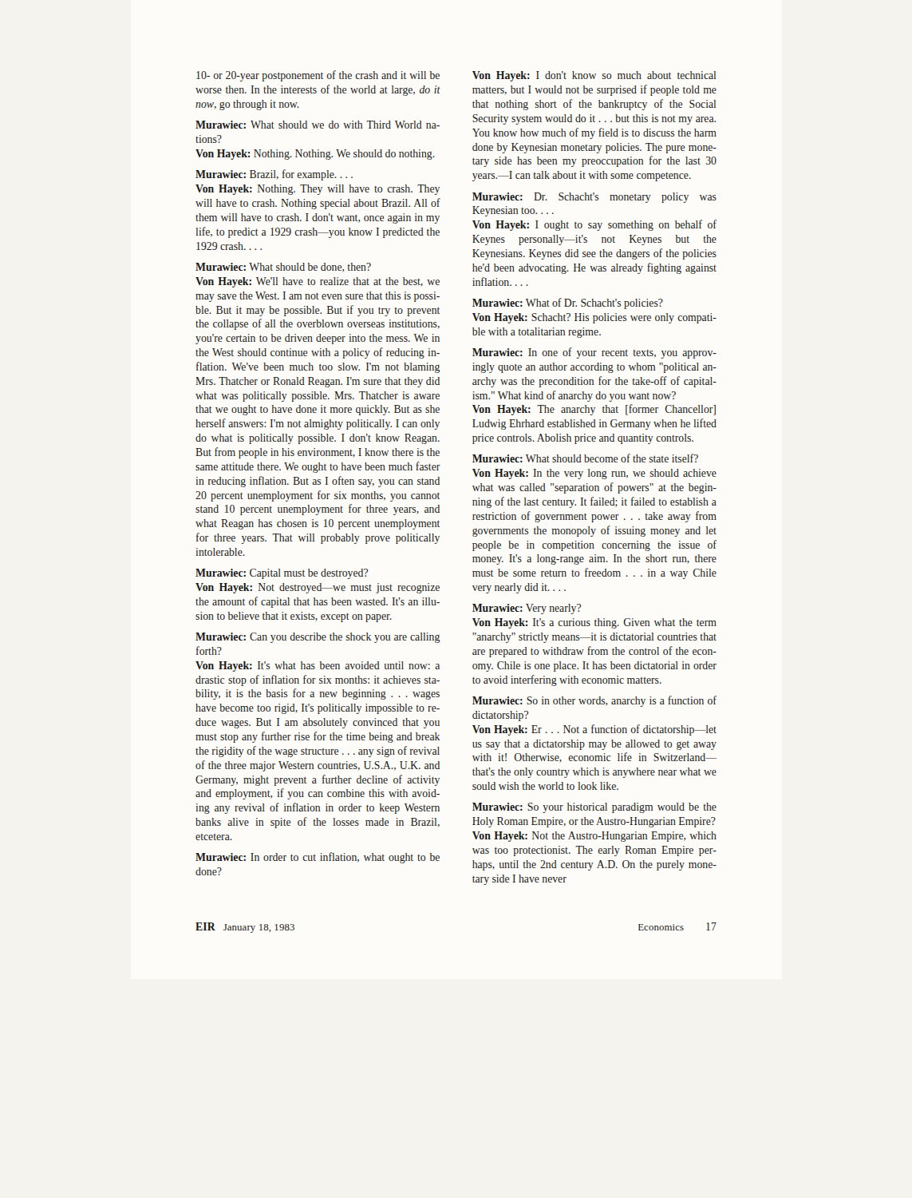10- or 20-year postponement of the crash and it will be worse then. In the interests of the world at large, do it now, go through it now.
Murawiec: What should we do with Third World nations?
Von Hayek: Nothing. Nothing. We should do nothing.
Murawiec: Brazil, for example. . . .
Von Hayek: Nothing. They will have to crash. They will have to crash. Nothing special about Brazil. All of them will have to crash. I don't want, once again in my life, to predict a 1929 crash—you know I predicted the 1929 crash. . . .
Murawiec: What should be done, then?
Von Hayek: We'll have to realize that at the best, we may save the West. I am not even sure that this is possible. But it may be possible. But if you try to prevent the collapse of all the overblown overseas institutions, you're certain to be driven deeper into the mess. We in the West should continue with a policy of reducing inflation. We've been much too slow. I'm not blaming Mrs. Thatcher or Ronald Reagan. I'm sure that they did what was politically possible. Mrs. Thatcher is aware that we ought to have done it more quickly. But as she herself answers: I'm not almighty politically. I can only do what is politically possible. I don't know Reagan. But from people in his environment, I know there is the same attitude there. We ought to have been much faster in reducing inflation. But as I often say, you can stand 20 percent unemployment for six months, you cannot stand 10 percent unemployment for three years, and what Reagan has chosen is 10 percent unemployment for three years. That will probably prove politically intolerable.
Murawiec: Capital must be destroyed?
Von Hayek: Not destroyed—we must just recognize the amount of capital that has been wasted. It's an illusion to believe that it exists, except on paper.
Murawiec: Can you describe the shock you are calling forth?
Von Hayek: It's what has been avoided until now: a drastic stop of inflation for six months: it achieves stability, it is the basis for a new beginning . . . wages have become too rigid, It's politically impossible to reduce wages. But I am absolutely convinced that you must stop any further rise for the time being and break the rigidity of the wage structure . . . any sign of revival of the three major Western countries, U.S.A., U.K. and Germany, might prevent a further decline of activity and employment, if you can combine this with avoiding any revival of inflation in order to keep Western banks alive in spite of the losses made in Brazil, etcetera.
Murawiec: In order to cut inflation, what ought to be done?
Von Hayek: I don't know so much about technical matters, but I would not be surprised if people told me that nothing short of the bankruptcy of the Social Security system would do it . . . but this is not my area. You know how much of my field is to discuss the harm done by Keynesian monetary policies. The pure monetary side has been my preoccupation for the last 30 years.—I can talk about it with some competence.
Murawiec: Dr. Schacht's monetary policy was Keynesian too. . . .
Von Hayek: I ought to say something on behalf of Keynes personally—it's not Keynes but the Keynesians. Keynes did see the dangers of the policies he'd been advocating. He was already fighting against inflation. . . .
Murawiec: What of Dr. Schacht's policies?
Von Hayek: Schacht? His policies were only compatible with a totalitarian regime.
Murawiec: In one of your recent texts, you approvingly quote an author according to whom "political anarchy was the precondition for the take-off of capitalism." What kind of anarchy do you want now?
Von Hayek: The anarchy that [former Chancellor] Ludwig Ehrhard established in Germany when he lifted price controls. Abolish price and quantity controls.
Murawiec: What should become of the state itself?
Von Hayek: In the very long run, we should achieve what was called "separation of powers" at the beginning of the last century. It failed; it failed to establish a restriction of government power . . . take away from governments the monopoly of issuing money and let people be in competition concerning the issue of money. It's a long-range aim. In the short run, there must be some return to freedom . . . in a way Chile very nearly did it. . . .
Murawiec: Very nearly?
Von Hayek: It's a curious thing. Given what the term "anarchy" strictly means—it is dictatorial countries that are prepared to withdraw from the control of the economy. Chile is one place. It has been dictatorial in order to avoid interfering with economic matters.
Murawiec: So in other words, anarchy is a function of dictatorship?
Von Hayek: Er . . . Not a function of dictatorship—let us say that a dictatorship may be allowed to get away with it! Otherwise, economic life in Switzerland—that's the only country which is anywhere near what we sould wish the world to look like.
Murawiec: So your historical paradigm would be the Holy Roman Empire, or the Austro-Hungarian Empire?
Von Hayek: Not the Austro-Hungarian Empire, which was too protectionist. The early Roman Empire perhaps, until the 2nd century A.D. On the purely monetary side I have never
EIR January 18, 1983
Economics17